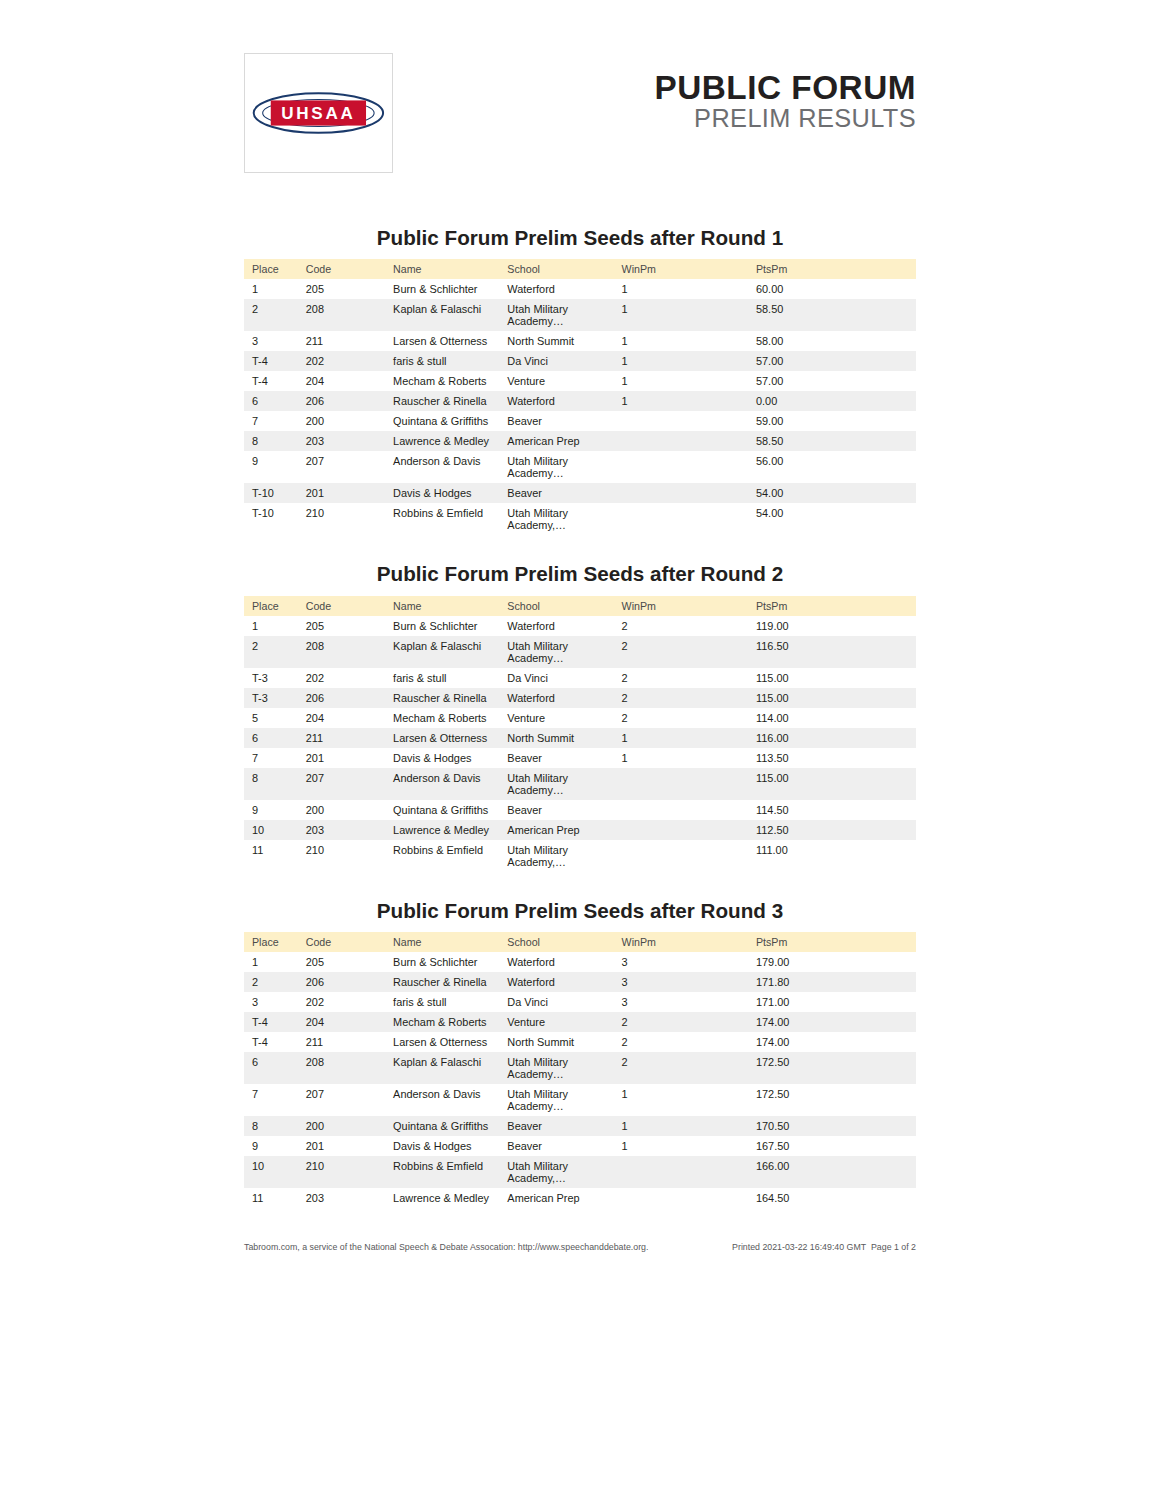UHSAA
PUBLIC FORUM
PRELIM RESULTS
Public Forum Prelim Seeds after Round 1
| Place | Code | Name | School | WinPm | PtsPm |
| --- | --- | --- | --- | --- | --- |
| 1 | 205 | Burn & Schlichter | Waterford | 1 | 60.00 |
| 2 | 208 | Kaplan & Falaschi | Utah Military Academy… | 1 | 58.50 |
| 3 | 211 | Larsen & Otterness | North Summit | 1 | 58.00 |
| T-4 | 202 | faris & stull | Da Vinci | 1 | 57.00 |
| T-4 | 204 | Mecham & Roberts | Venture | 1 | 57.00 |
| 6 | 206 | Rauscher & Rinella | Waterford | 1 | 0.00 |
| 7 | 200 | Quintana & Griffiths | Beaver | | 59.00 |
| 8 | 203 | Lawrence & Medley | American Prep | | 58.50 |
| 9 | 207 | Anderson & Davis | Utah Military Academy… | | 56.00 |
| T-10 | 201 | Davis & Hodges | Beaver | | 54.00 |
| T-10 | 210 | Robbins & Emfield | Utah Military Academy,… | | 54.00 |
Public Forum Prelim Seeds after Round 2
| Place | Code | Name | School | WinPm | PtsPm |
| --- | --- | --- | --- | --- | --- |
| 1 | 205 | Burn & Schlichter | Waterford | 2 | 119.00 |
| 2 | 208 | Kaplan & Falaschi | Utah Military Academy… | 2 | 116.50 |
| T-3 | 202 | faris & stull | Da Vinci | 2 | 115.00 |
| T-3 | 206 | Rauscher & Rinella | Waterford | 2 | 115.00 |
| 5 | 204 | Mecham & Roberts | Venture | 2 | 114.00 |
| 6 | 211 | Larsen & Otterness | North Summit | 1 | 116.00 |
| 7 | 201 | Davis & Hodges | Beaver | 1 | 113.50 |
| 8 | 207 | Anderson & Davis | Utah Military Academy… | | 115.00 |
| 9 | 200 | Quintana & Griffiths | Beaver | | 114.50 |
| 10 | 203 | Lawrence & Medley | American Prep | | 112.50 |
| 11 | 210 | Robbins & Emfield | Utah Military Academy,… | | 111.00 |
Public Forum Prelim Seeds after Round 3
| Place | Code | Name | School | WinPm | PtsPm |
| --- | --- | --- | --- | --- | --- |
| 1 | 205 | Burn & Schlichter | Waterford | 3 | 179.00 |
| 2 | 206 | Rauscher & Rinella | Waterford | 3 | 171.80 |
| 3 | 202 | faris & stull | Da Vinci | 3 | 171.00 |
| T-4 | 204 | Mecham & Roberts | Venture | 2 | 174.00 |
| T-4 | 211 | Larsen & Otterness | North Summit | 2 | 174.00 |
| 6 | 208 | Kaplan & Falaschi | Utah Military Academy… | 2 | 172.50 |
| 7 | 207 | Anderson & Davis | Utah Military Academy… | 1 | 172.50 |
| 8 | 200 | Quintana & Griffiths | Beaver | 1 | 170.50 |
| 9 | 201 | Davis & Hodges | Beaver | 1 | 167.50 |
| 10 | 210 | Robbins & Emfield | Utah Military Academy,… | | 166.00 |
| 11 | 203 | Lawrence & Medley | American Prep | | 164.50 |
Tabroom.com, a service of the National Speech & Debate Assocation: http://www.speechanddebate.org.
Printed 2021-03-22 16:49:40 GMT Page 1 of 2